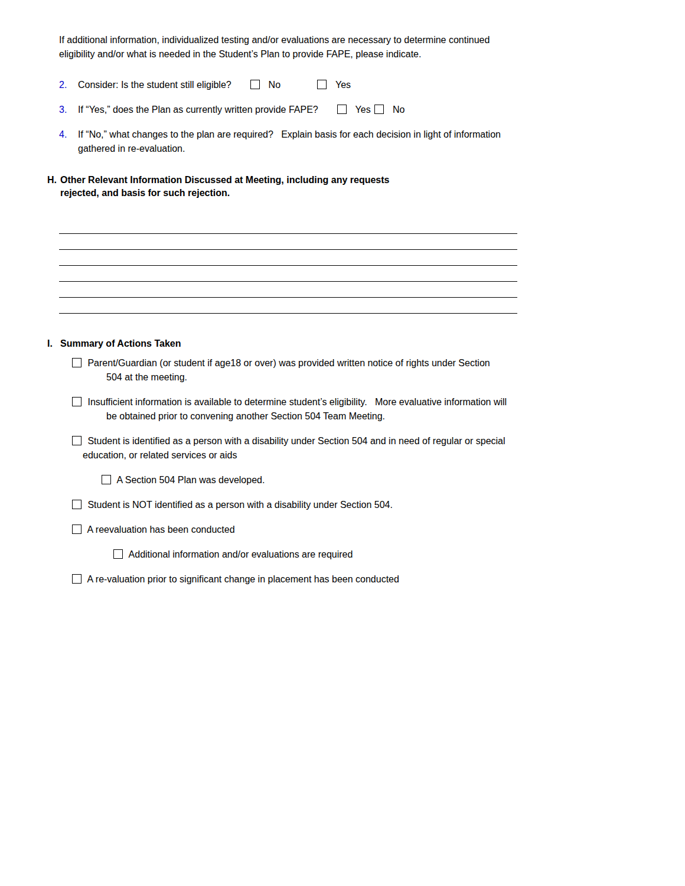If additional information, individualized testing and/or evaluations are necessary to determine continued eligibility and/or what is needed in the Student’s Plan to provide FAPE, please indicate.
2. Consider: Is the student still eligible? No Yes
3. If “Yes,” does the Plan as currently written provide FAPE? Yes No
4. If “No,” what changes to the plan are required? Explain basis for each decision in light of information gathered in re-evaluation.
H. Other Relevant Information Discussed at Meeting, including any requests
rejected, and basis for such rejection.
I. Summary of Actions Taken
Parent/Guardian (or student if age18 or over) was provided written notice of rights under Section
504 at the meeting.
Insufficient information is available to determine student’s eligibility. More evaluative information will
be obtained prior to convening another Section 504 Team Meeting.
Student is identified as a person with a disability under Section 504 and in need of regular or special education, or related services or aids
A Section 504 Plan was developed.
Student is NOT identified as a person with a disability under Section 504.
A reevaluation has been conducted
Additional information and/or evaluations are required
A re-valuation prior to significant change in placement has been conducted